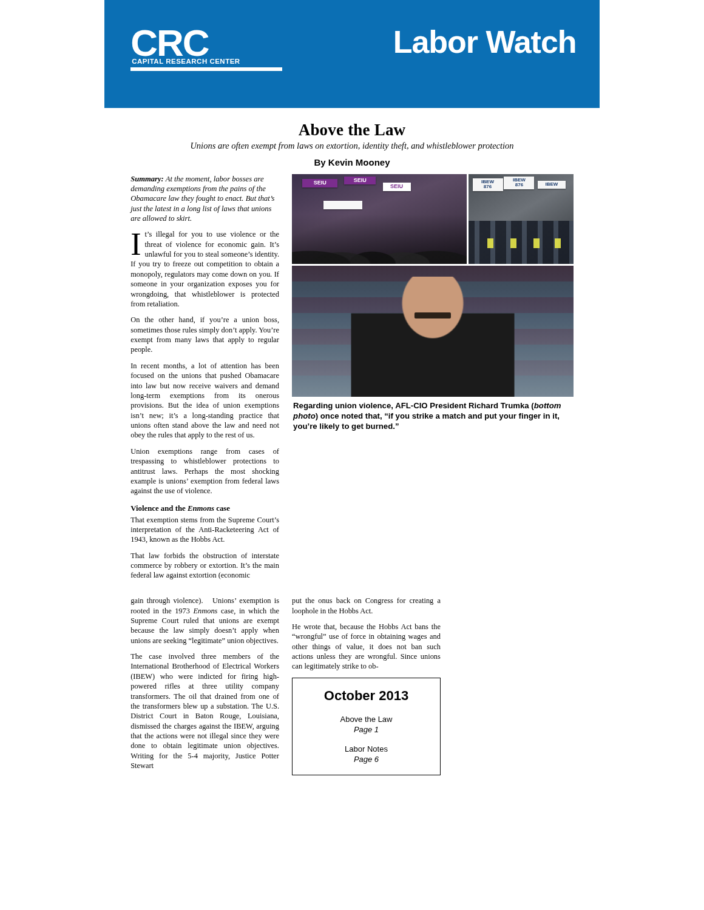CRC CAPITAL RESEARCH CENTER
Labor Watch
Above the Law
Unions are often exempt from laws on extortion, identity theft, and whistleblower protection
By Kevin Mooney
Summary: At the moment, labor bosses are demanding exemptions from the pains of the Obamacare law they fought to enact. But that’s just the latest in a long list of laws that unions are allowed to skirt.
It’s illegal for you to use violence or the threat of violence for economic gain. It’s unlawful for you to steal someone’s identity. If you try to freeze out competition to obtain a monopoly, regulators may come down on you. If someone in your organization exposes you for wrongdoing, that whistleblower is protected from retaliation.
On the other hand, if you’re a union boss, sometimes those rules simply don’t apply. You’re exempt from many laws that apply to regular people.
In recent months, a lot of attention has been focused on the unions that pushed Obamacare into law but now receive waivers and demand long-term exemptions from its onerous provisions. But the idea of union exemptions isn’t new; it’s a long-standing practice that unions often stand above the law and need not obey the rules that apply to the rest of us.
Union exemptions range from cases of trespassing to whistleblower protections to antitrust laws. Perhaps the most shocking example is unions’ exemption from federal laws against the use of violence.
Violence and the Enmons case
That exemption stems from the Supreme Court’s interpretation of the Anti-Racketeering Act of 1943, known as the Hobbs Act.
That law forbids the obstruction of interstate commerce by robbery or extortion. It’s the main federal law against extortion (economic
SEIU
SEIU
SEIU
IBEW
876
IBEW
876
IBEW
Regarding union violence, AFL-CIO President Richard Trumka (bottom photo) once noted that, “if you strike a match and put your finger in it, you’re likely to get burned.”
gain through violence). Unions’ exemption is rooted in the 1973 Enmons case, in which the Supreme Court ruled that unions are exempt because the law simply doesn’t apply when unions are seeking “legitimate” union objectives.
The case involved three members of the International Brotherhood of Electrical Workers (IBEW) who were indicted for firing high-powered rifles at three utility company transformers. The oil that drained from one of the transformers blew up a substation. The U.S. District Court in Baton Rouge, Louisiana, dismissed the charges against the IBEW, arguing that the actions were not illegal since they were done to obtain legitimate union objectives. Writing for the 5-4 majority, Justice Potter Stewart
put the onus back on Congress for creating a loophole in the Hobbs Act.
He wrote that, because the Hobbs Act bans the “wrongful” use of force in obtaining wages and other things of value, it does not ban such actions unless they are wrongful. Since unions can legitimately strike to ob-
October 2013
Above the Law
Page 1
Labor Notes
Page 6